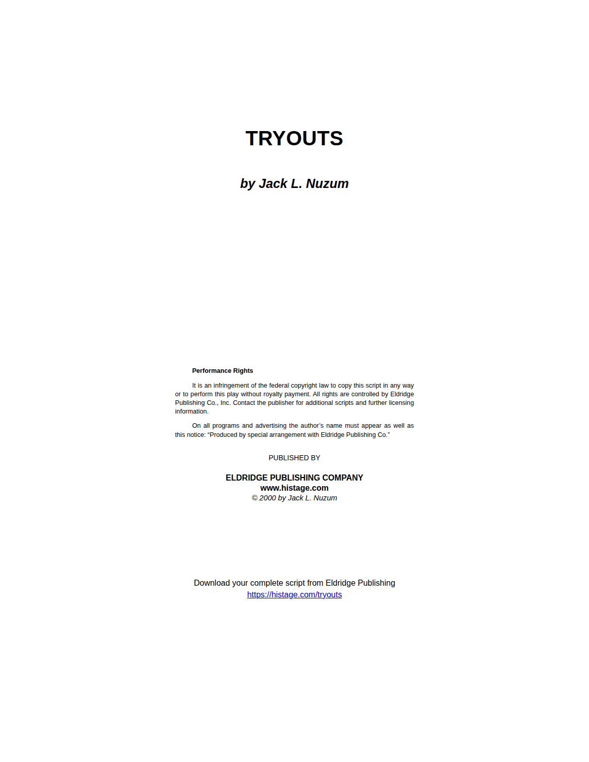TRYOUTS
by Jack L. Nuzum
Performance Rights
It is an infringement of the federal copyright law to copy this script in any way or to perform this play without royalty payment. All rights are controlled by Eldridge Publishing Co., Inc. Contact the publisher for additional scripts and further licensing information.
On all programs and advertising the author’s name must appear as well as this notice: “Produced by special arrangement with Eldridge Publishing Co.”
PUBLISHED BY
ELDRIDGE PUBLISHING COMPANY
www.histage.com
© 2000 by Jack L. Nuzum
Download your complete script from Eldridge Publishing
https://histage.com/tryouts